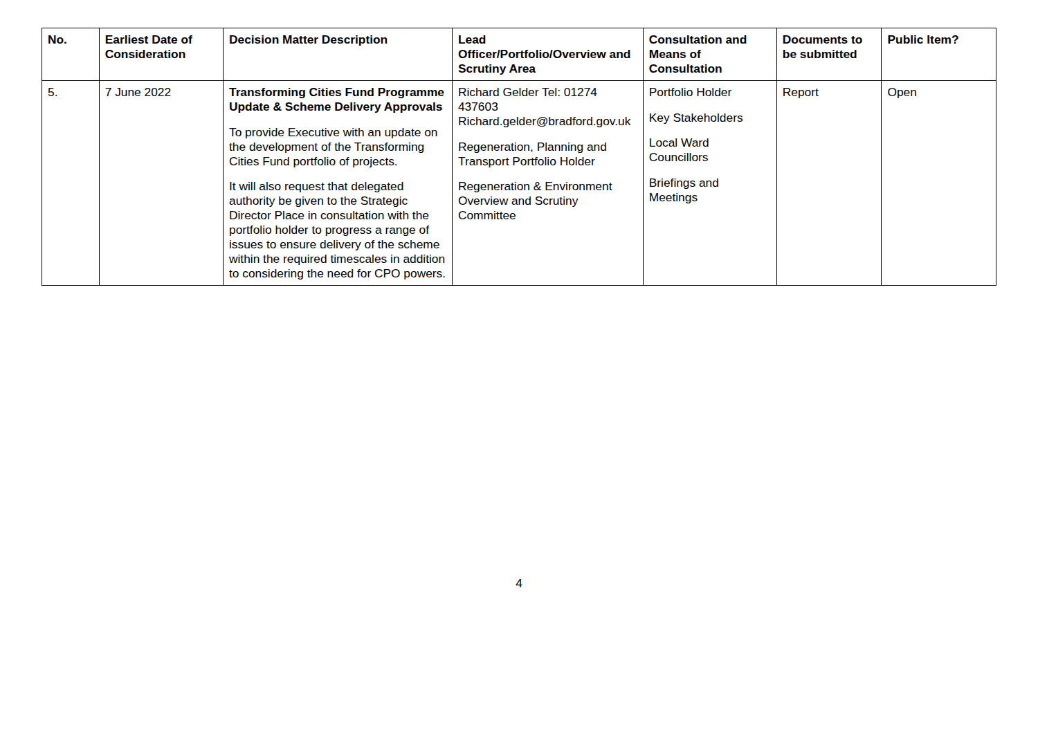| No. | Earliest Date of Consideration | Decision Matter Description | Lead Officer/Portfolio/Overview and Scrutiny Area | Consultation and Means of Consultation | Documents to be submitted | Public Item? |
| --- | --- | --- | --- | --- | --- | --- |
| 5. | 7 June 2022 | Transforming Cities Fund Programme Update & Scheme Delivery Approvals To provide Executive with an update on the development of the Transforming Cities Fund portfolio of projects. It will also request that delegated authority be given to the Strategic Director Place in consultation with the portfolio holder to progress a range of issues to ensure delivery of the scheme within the required timescales in addition to considering the need for CPO powers. | Richard Gelder Tel: 01274 437603 Richard.gelder@bradford.gov.uk Regeneration, Planning and Transport Portfolio Holder Regeneration & Environment Overview and Scrutiny Committee | Portfolio Holder Key Stakeholders Local Ward Councillors Briefings and Meetings | Report | Open |
4